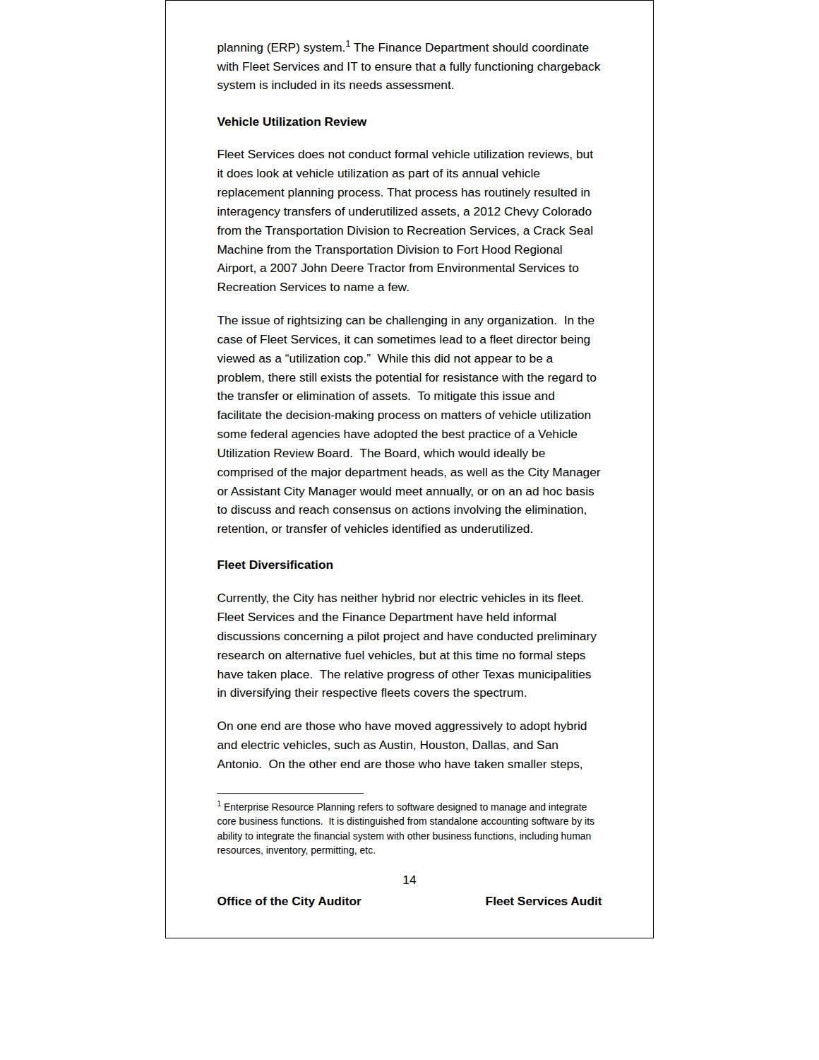planning (ERP) system.1 The Finance Department should coordinate with Fleet Services and IT to ensure that a fully functioning chargeback system is included in its needs assessment.
Vehicle Utilization Review
Fleet Services does not conduct formal vehicle utilization reviews, but it does look at vehicle utilization as part of its annual vehicle replacement planning process. That process has routinely resulted in interagency transfers of underutilized assets, a 2012 Chevy Colorado from the Transportation Division to Recreation Services, a Crack Seal Machine from the Transportation Division to Fort Hood Regional Airport, a 2007 John Deere Tractor from Environmental Services to Recreation Services to name a few.
The issue of rightsizing can be challenging in any organization. In the case of Fleet Services, it can sometimes lead to a fleet director being viewed as a “utilization cop.” While this did not appear to be a problem, there still exists the potential for resistance with the regard to the transfer or elimination of assets. To mitigate this issue and facilitate the decision-making process on matters of vehicle utilization some federal agencies have adopted the best practice of a Vehicle Utilization Review Board. The Board, which would ideally be comprised of the major department heads, as well as the City Manager or Assistant City Manager would meet annually, or on an ad hoc basis to discuss and reach consensus on actions involving the elimination, retention, or transfer of vehicles identified as underutilized.
Fleet Diversification
Currently, the City has neither hybrid nor electric vehicles in its fleet. Fleet Services and the Finance Department have held informal discussions concerning a pilot project and have conducted preliminary research on alternative fuel vehicles, but at this time no formal steps have taken place. The relative progress of other Texas municipalities in diversifying their respective fleets covers the spectrum.
On one end are those who have moved aggressively to adopt hybrid and electric vehicles, such as Austin, Houston, Dallas, and San Antonio. On the other end are those who have taken smaller steps,
1 Enterprise Resource Planning refers to software designed to manage and integrate core business functions. It is distinguished from standalone accounting software by its ability to integrate the financial system with other business functions, including human resources, inventory, permitting, etc.
14
Office of the City Auditor Fleet Services Audit